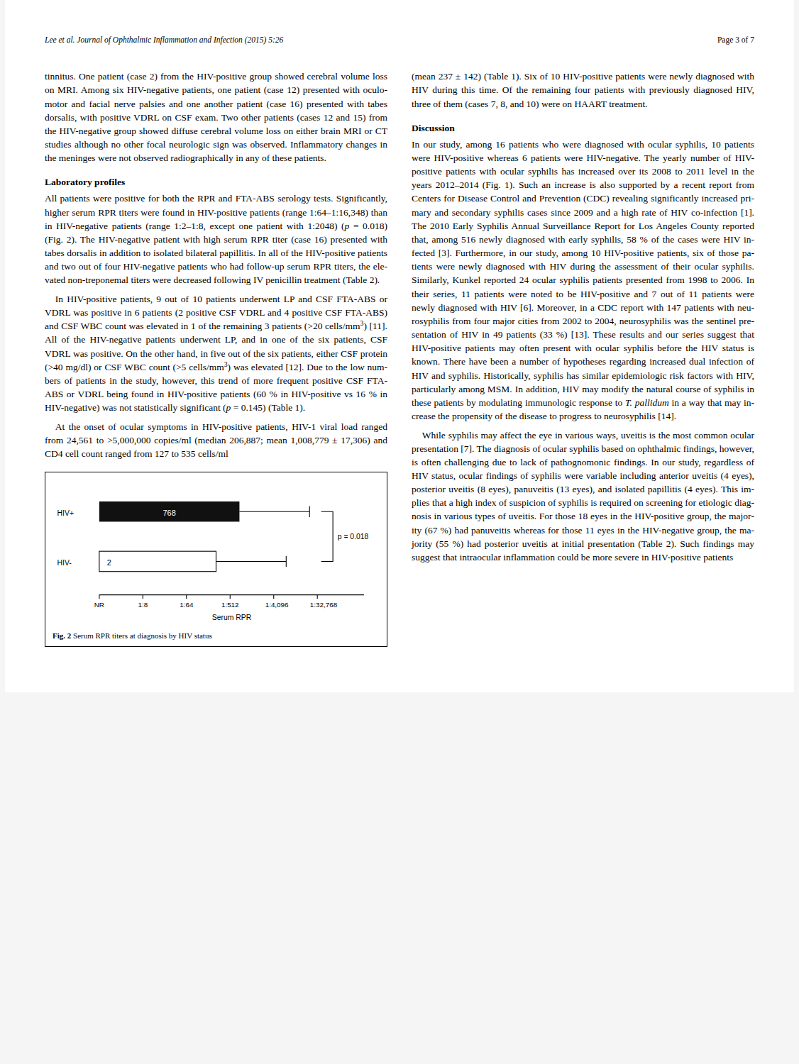Lee et al. Journal of Ophthalmic Inflammation and Infection (2015) 5:26
Page 3 of 7
tinnitus. One patient (case 2) from the HIV-positive group showed cerebral volume loss on MRI. Among six HIV-negative patients, one patient (case 12) presented with oculomotor and facial nerve palsies and one another patient (case 16) presented with tabes dorsalis, with positive VDRL on CSF exam. Two other patients (cases 12 and 15) from the HIV-negative group showed diffuse cerebral volume loss on either brain MRI or CT studies although no other focal neurologic sign was observed. Inflammatory changes in the meninges were not observed radiographically in any of these patients.
Laboratory profiles
All patients were positive for both the RPR and FTA-ABS serology tests. Significantly, higher serum RPR titers were found in HIV-positive patients (range 1:64–1:16,348) than in HIV-negative patients (range 1:2–1:8, except one patient with 1:2048) (p = 0.018) (Fig. 2). The HIV-negative patient with high serum RPR titer (case 16) presented with tabes dorsalis in addition to isolated bilateral papillitis. In all of the HIV-positive patients and two out of four HIV-negative patients who had follow-up serum RPR titers, the elevated non-treponemal titers were decreased following IV penicillin treatment (Table 2).
In HIV-positive patients, 9 out of 10 patients underwent LP and CSF FTA-ABS or VDRL was positive in 6 patients (2 positive CSF VDRL and 4 positive CSF FTA-ABS) and CSF WBC count was elevated in 1 of the remaining 3 patients (>20 cells/mm3) [11]. All of the HIV-negative patients underwent LP, and in one of the six patients, CSF VDRL was positive. On the other hand, in five out of the six patients, either CSF protein (>40 mg/dl) or CSF WBC count (>5 cells/mm3) was elevated [12]. Due to the low numbers of patients in the study, however, this trend of more frequent positive CSF FTA-ABS or VDRL being found in HIV-positive patients (60 % in HIV-positive vs 16 % in HIV-negative) was not statistically significant (p = 0.145) (Table 1).
At the onset of ocular symptoms in HIV-positive patients, HIV-1 viral load ranged from 24,561 to >5,000,000 copies/ml (median 206,887; mean 1,008,779 ± 17,306) and CD4 cell count ranged from 127 to 535 cells/ml
NR 1:8 1:64 1:512 1:4,096 1:32,768 Serum RPR HIV+ HIV- 768 2 p = 0.018
Fig. 2 Serum RPR titers at diagnosis by HIV status
(mean 237 ± 142) (Table 1). Six of 10 HIV-positive patients were newly diagnosed with HIV during this time. Of the remaining four patients with previously diagnosed HIV, three of them (cases 7, 8, and 10) were on HAART treatment.
Discussion
In our study, among 16 patients who were diagnosed with ocular syphilis, 10 patients were HIV-positive whereas 6 patients were HIV-negative. The yearly number of HIV-positive patients with ocular syphilis has increased over its 2008 to 2011 level in the years 2012–2014 (Fig. 1). Such an increase is also supported by a recent report from Centers for Disease Control and Prevention (CDC) revealing significantly increased primary and secondary syphilis cases since 2009 and a high rate of HIV co-infection [1]. The 2010 Early Syphilis Annual Surveillance Report for Los Angeles County reported that, among 516 newly diagnosed with early syphilis, 58 % of the cases were HIV infected [3]. Furthermore, in our study, among 10 HIV-positive patients, six of those patients were newly diagnosed with HIV during the assessment of their ocular syphilis. Similarly, Kunkel reported 24 ocular syphilis patients presented from 1998 to 2006. In their series, 11 patients were noted to be HIV-positive and 7 out of 11 patients were newly diagnosed with HIV [6]. Moreover, in a CDC report with 147 patients with neurosyphilis from four major cities from 2002 to 2004, neurosyphilis was the sentinel presentation of HIV in 49 patients (33 %) [13]. These results and our series suggest that HIV-positive patients may often present with ocular syphilis before the HIV status is known. There have been a number of hypotheses regarding increased dual infection of HIV and syphilis. Historically, syphilis has similar epidemiologic risk factors with HIV, particularly among MSM. In addition, HIV may modify the natural course of syphilis in these patients by modulating immunologic response to T. pallidum in a way that may increase the propensity of the disease to progress to neurosyphilis [14].
While syphilis may affect the eye in various ways, uveitis is the most common ocular presentation [7]. The diagnosis of ocular syphilis based on ophthalmic findings, however, is often challenging due to lack of pathognomonic findings. In our study, regardless of HIV status, ocular findings of syphilis were variable including anterior uveitis (4 eyes), posterior uveitis (8 eyes), panuveitis (13 eyes), and isolated papillitis (4 eyes). This implies that a high index of suspicion of syphilis is required on screening for etiologic diagnosis in various types of uveitis. For those 18 eyes in the HIV-positive group, the majority (67 %) had panuveitis whereas for those 11 eyes in the HIV-negative group, the majority (55 %) had posterior uveitis at initial presentation (Table 2). Such findings may suggest that intraocular inflammation could be more severe in HIV-positive patients